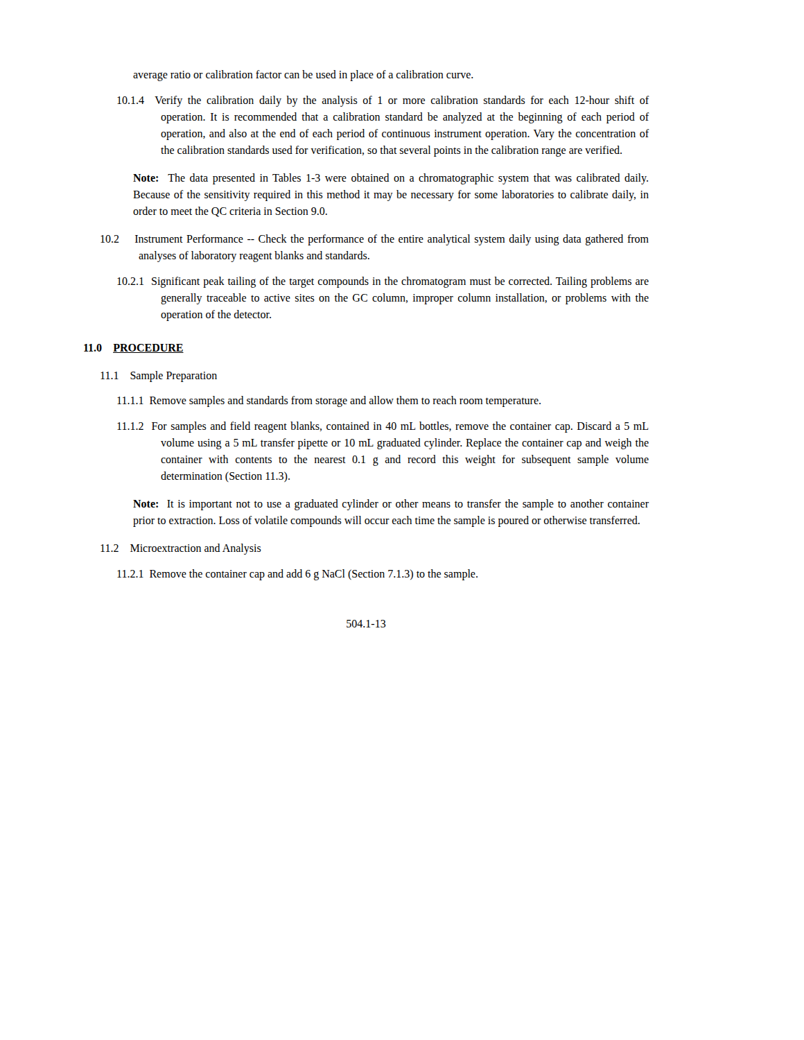average ratio or calibration factor can be used in place of a calibration curve.
10.1.4 Verify the calibration daily by the analysis of 1 or more calibration standards for each 12-hour shift of operation. It is recommended that a calibration standard be analyzed at the beginning of each period of operation, and also at the end of each period of continuous instrument operation. Vary the concentration of the calibration standards used for verification, so that several points in the calibration range are verified.
Note: The data presented in Tables 1-3 were obtained on a chromatographic system that was calibrated daily. Because of the sensitivity required in this method it may be necessary for some laboratories to calibrate daily, in order to meet the QC criteria in Section 9.0.
10.2 Instrument Performance -- Check the performance of the entire analytical system daily using data gathered from analyses of laboratory reagent blanks and standards.
10.2.1 Significant peak tailing of the target compounds in the chromatogram must be corrected. Tailing problems are generally traceable to active sites on the GC column, improper column installation, or problems with the operation of the detector.
11.0 PROCEDURE
11.1 Sample Preparation
11.1.1 Remove samples and standards from storage and allow them to reach room temperature.
11.1.2 For samples and field reagent blanks, contained in 40 mL bottles, remove the container cap. Discard a 5 mL volume using a 5 mL transfer pipette or 10 mL graduated cylinder. Replace the container cap and weigh the container with contents to the nearest 0.1 g and record this weight for subsequent sample volume determination (Section 11.3).
Note: It is important not to use a graduated cylinder or other means to transfer the sample to another container prior to extraction. Loss of volatile compounds will occur each time the sample is poured or otherwise transferred.
11.2 Microextraction and Analysis
11.2.1 Remove the container cap and add 6 g NaCl (Section 7.1.3) to the sample.
504.1-13